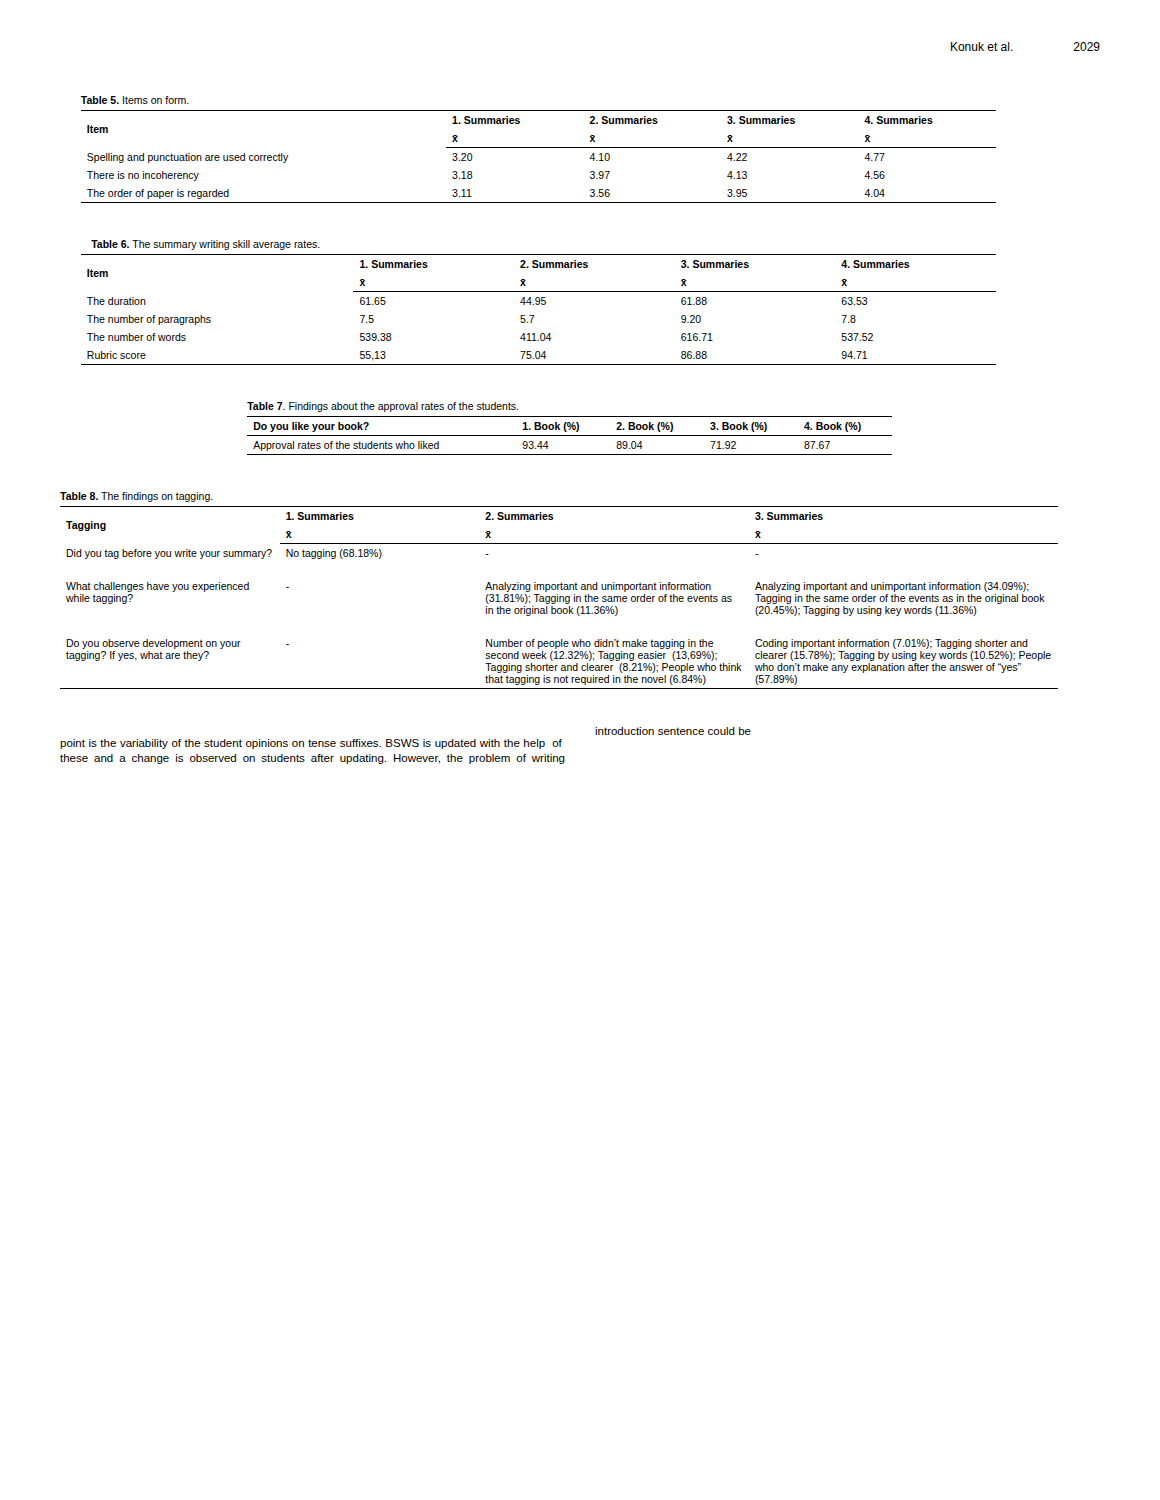Konuk et al. 2029
Table 5. Items on form.
| Item | 1. Summaries | 2. Summaries | 3. Summaries | 4. Summaries |
| --- | --- | --- | --- | --- |
| x̄ | x̄ | x̄ | x̄ |
| Spelling and punctuation are used correctly | 3.20 | 4.10 | 4.22 | 4.77 |
| There is no incoherency | 3.18 | 3.97 | 4.13 | 4.56 |
| The order of paper is regarded | 3.11 | 3.56 | 3.95 | 4.04 |
Table 6. The summary writing skill average rates.
| Item | 1. Summaries | 2. Summaries | 3. Summaries | 4. Summaries |
| --- | --- | --- | --- | --- |
| x̄ | x̄ | x̄ | x̄ |
| The duration | 61.65 | 44.95 | 61.88 | 63.53 |
| The number of paragraphs | 7.5 | 5.7 | 9.20 | 7.8 |
| The number of words | 539.38 | 411.04 | 616.71 | 537.52 |
| Rubric score | 55,13 | 75.04 | 86.88 | 94.71 |
Table 7. Findings about the approval rates of the students.
| Do you like your book? | 1. Book (%) | 2. Book (%) | 3. Book (%) | 4. Book (%) |
| --- | --- | --- | --- | --- |
| Approval rates of the students who liked | 93.44 | 89.04 | 71.92 | 87.67 |
Table 8. The findings on tagging.
| Tagging | 1. Summaries | 2. Summaries | 3. Summaries |
| --- | --- | --- | --- |
| x̄ | x̄ | x̄ |
| Did you tag before you write your summary? | No tagging (68.18%) | - | - |
| What challenges have you experienced while tagging? | - | Analyzing important and unimportant information (31.81%); Tagging in the same order of the events as in the original book (11.36%) | Analyzing important and unimportant information (34.09%); Tagging in the same order of the events as in the original book (20.45%); Tagging by using key words (11.36%) |
| Do you observe development on your tagging? If yes, what are they? | - | Number of people who didn’t make tagging in the second week (12.32%); Tagging easier (13,69%); Tagging shorter and clearer (8.21%); People who think that tagging is not required in the novel (6.84%) | Coding important information (7.01%); Tagging shorter and clearer (15.78%); Tagging by using key words (10.52%); People who don’t make any explanation after the answer of “yes” (57.89%) |
point is the variability of the student opinions on tense suffixes. BSWS is updated with the help of these and a change is observed on students after updating. However, the problem of writing introduction sentence could be